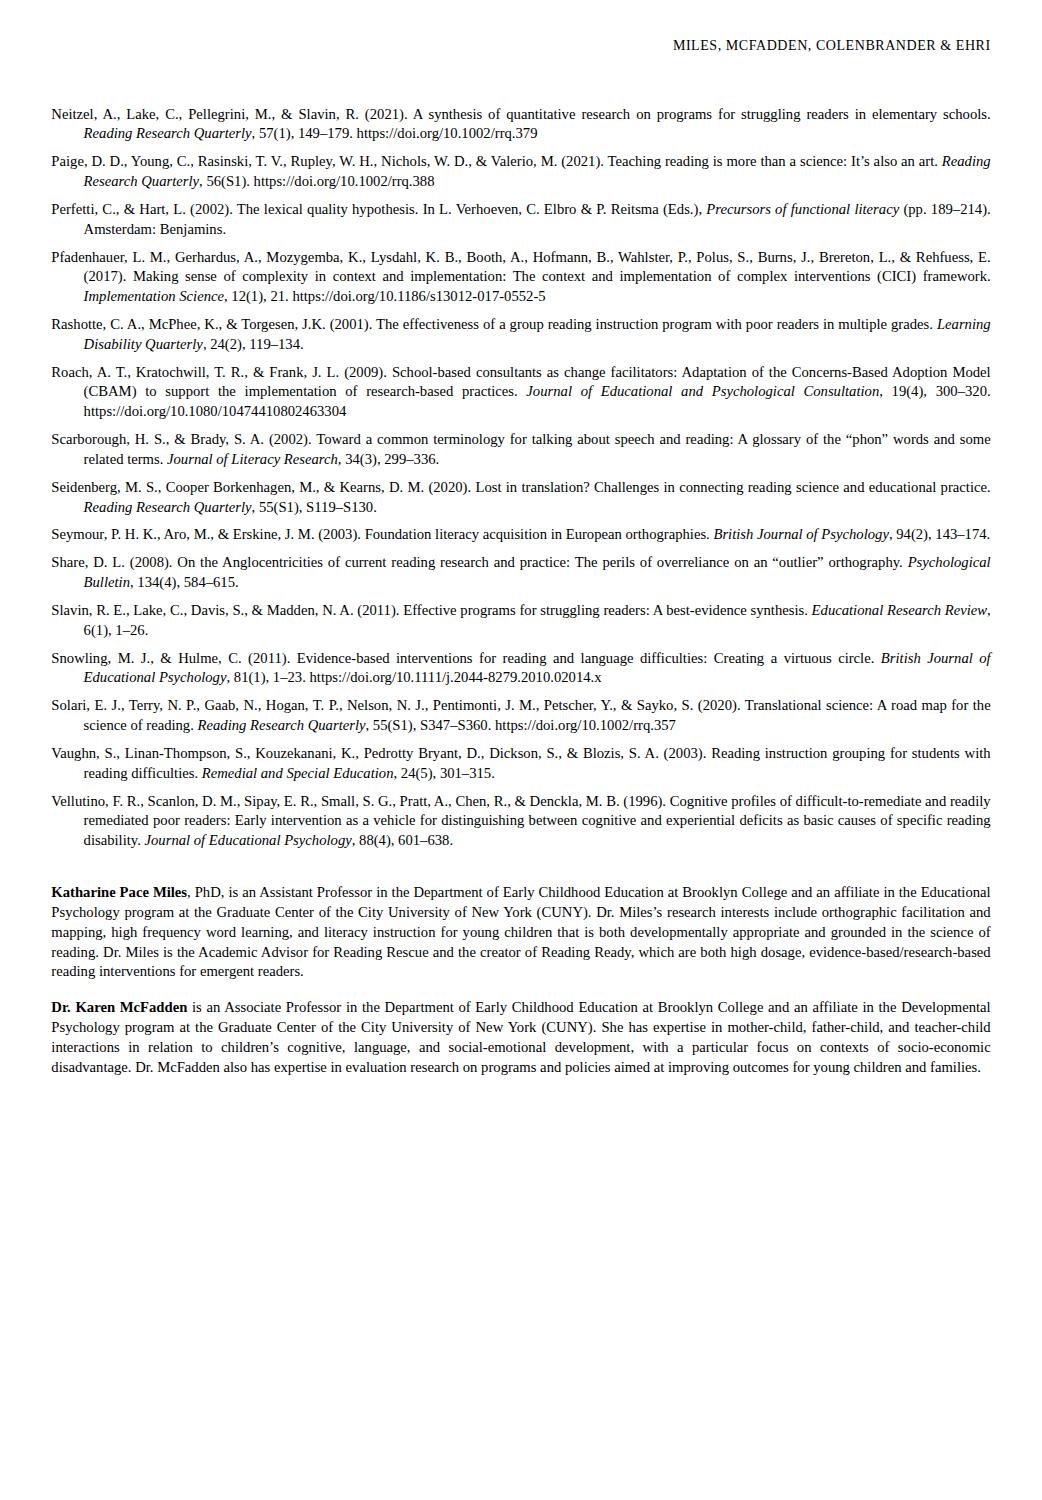MILES, MCFADDEN, COLENBRANDER & EHRI
Neitzel, A., Lake, C., Pellegrini, M., & Slavin, R. (2021). A synthesis of quantitative research on programs for struggling readers in elementary schools. Reading Research Quarterly, 57(1), 149–179. https://doi.org/10.1002/rrq.379
Paige, D. D., Young, C., Rasinski, T. V., Rupley, W. H., Nichols, W. D., & Valerio, M. (2021). Teaching reading is more than a science: It’s also an art. Reading Research Quarterly, 56(S1). https://doi.org/10.1002/rrq.388
Perfetti, C., & Hart, L. (2002). The lexical quality hypothesis. In L. Verhoeven, C. Elbro & P. Reitsma (Eds.), Precursors of functional literacy (pp. 189–214). Amsterdam: Benjamins.
Pfadenhauer, L. M., Gerhardus, A., Mozygemba, K., Lysdahl, K. B., Booth, A., Hofmann, B., Wahlster, P., Polus, S., Burns, J., Brereton, L., & Rehfuess, E. (2017). Making sense of complexity in context and implementation: The context and implementation of complex interventions (CICI) framework. Implementation Science, 12(1), 21. https://doi.org/10.1186/s13012-017-0552-5
Rashotte, C. A., McPhee, K., & Torgesen, J.K. (2001). The effectiveness of a group reading instruction program with poor readers in multiple grades. Learning Disability Quarterly, 24(2), 119–134.
Roach, A. T., Kratochwill, T. R., & Frank, J. L. (2009). School-based consultants as change facilitators: Adaptation of the Concerns-Based Adoption Model (CBAM) to support the implementation of research-based practices. Journal of Educational and Psychological Consultation, 19(4), 300–320. https://doi.org/10.1080/10474410802463304
Scarborough, H. S., & Brady, S. A. (2002). Toward a common terminology for talking about speech and reading: A glossary of the “phon” words and some related terms. Journal of Literacy Research, 34(3), 299–336.
Seidenberg, M. S., Cooper Borkenhagen, M., & Kearns, D. M. (2020). Lost in translation? Challenges in connecting reading science and educational practice. Reading Research Quarterly, 55(S1), S119–S130.
Seymour, P. H. K., Aro, M., & Erskine, J. M. (2003). Foundation literacy acquisition in European orthographies. British Journal of Psychology, 94(2), 143–174.
Share, D. L. (2008). On the Anglocentricities of current reading research and practice: The perils of overreliance on an “outlier” orthography. Psychological Bulletin, 134(4), 584–615.
Slavin, R. E., Lake, C., Davis, S., & Madden, N. A. (2011). Effective programs for struggling readers: A best-evidence synthesis. Educational Research Review, 6(1), 1–26.
Snowling, M. J., & Hulme, C. (2011). Evidence-based interventions for reading and language difficulties: Creating a virtuous circle. British Journal of Educational Psychology, 81(1), 1–23. https://doi.org/10.1111/j.2044-8279.2010.02014.x
Solari, E. J., Terry, N. P., Gaab, N., Hogan, T. P., Nelson, N. J., Pentimonti, J. M., Petscher, Y., & Sayko, S. (2020). Translational science: A road map for the science of reading. Reading Research Quarterly, 55(S1), S347–S360. https://doi.org/10.1002/rrq.357
Vaughn, S., Linan-Thompson, S., Kouzekanani, K., Pedrotty Bryant, D., Dickson, S., & Blozis, S. A. (2003). Reading instruction grouping for students with reading difficulties. Remedial and Special Education, 24(5), 301–315.
Vellutino, F. R., Scanlon, D. M., Sipay, E. R., Small, S. G., Pratt, A., Chen, R., & Denckla, M. B. (1996). Cognitive profiles of difficult-to-remediate and readily remediated poor readers: Early intervention as a vehicle for distinguishing between cognitive and experiential deficits as basic causes of specific reading disability. Journal of Educational Psychology, 88(4), 601–638.
Katharine Pace Miles, PhD, is an Assistant Professor in the Department of Early Childhood Education at Brooklyn College and an affiliate in the Educational Psychology program at the Graduate Center of the City University of New York (CUNY). Dr. Miles’s research interests include orthographic facilitation and mapping, high frequency word learning, and literacy instruction for young children that is both developmentally appropriate and grounded in the science of reading. Dr. Miles is the Academic Advisor for Reading Rescue and the creator of Reading Ready, which are both high dosage, evidence-based/research-based reading interventions for emergent readers.
Dr. Karen McFadden is an Associate Professor in the Department of Early Childhood Education at Brooklyn College and an affiliate in the Developmental Psychology program at the Graduate Center of the City University of New York (CUNY). She has expertise in mother-child, father-child, and teacher-child interactions in relation to children’s cognitive, language, and social-emotional development, with a particular focus on contexts of socio-economic disadvantage. Dr. McFadden also has expertise in evaluation research on programs and policies aimed at improving outcomes for young children and families.